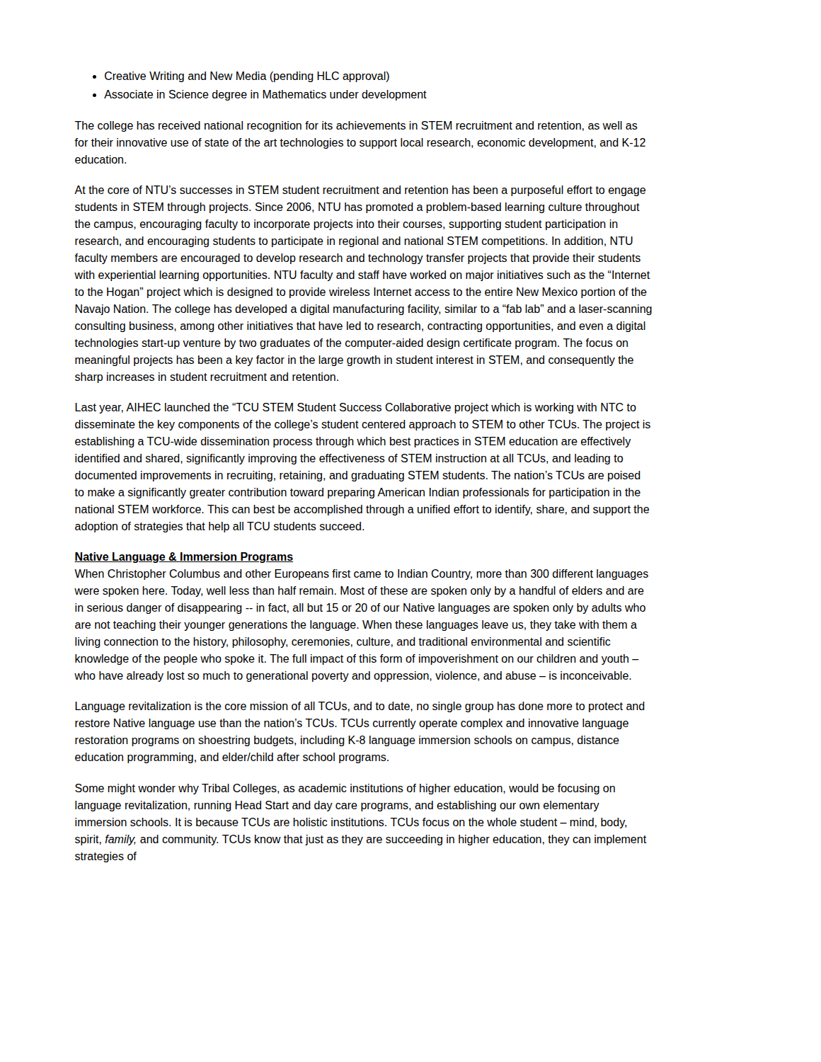Creative Writing and New Media (pending HLC approval)
Associate in Science degree in Mathematics under development
The college has received national recognition for its achievements in STEM recruitment and retention, as well as for their innovative use of state of the art technologies to support local research, economic development, and K-12 education.
At the core of NTU’s successes in STEM student recruitment and retention has been a purposeful effort to engage students in STEM through projects. Since 2006, NTU has promoted a problem-based learning culture throughout the campus, encouraging faculty to incorporate projects into their courses, supporting student participation in research, and encouraging students to participate in regional and national STEM competitions. In addition, NTU faculty members are encouraged to develop research and technology transfer projects that provide their students with experiential learning opportunities. NTU faculty and staff have worked on major initiatives such as the “Internet to the Hogan” project which is designed to provide wireless Internet access to the entire New Mexico portion of the Navajo Nation. The college has developed a digital manufacturing facility, similar to a “fab lab” and a laser-scanning consulting business, among other initiatives that have led to research, contracting opportunities, and even a digital technologies start-up venture by two graduates of the computer-aided design certificate program. The focus on meaningful projects has been a key factor in the large growth in student interest in STEM, and consequently the sharp increases in student recruitment and retention.
Last year, AIHEC launched the “TCU STEM Student Success Collaborative project which is working with NTC to disseminate the key components of the college’s student centered approach to STEM to other TCUs. The project is establishing a TCU-wide dissemination process through which best practices in STEM education are effectively identified and shared, significantly improving the effectiveness of STEM instruction at all TCUs, and leading to documented improvements in recruiting, retaining, and graduating STEM students. The nation’s TCUs are poised to make a significantly greater contribution toward preparing American Indian professionals for participation in the national STEM workforce. This can best be accomplished through a unified effort to identify, share, and support the adoption of strategies that help all TCU students succeed.
Native Language & Immersion Programs
When Christopher Columbus and other Europeans first came to Indian Country, more than 300 different languages were spoken here. Today, well less than half remain. Most of these are spoken only by a handful of elders and are in serious danger of disappearing -- in fact, all but 15 or 20 of our Native languages are spoken only by adults who are not teaching their younger generations the language. When these languages leave us, they take with them a living connection to the history, philosophy, ceremonies, culture, and traditional environmental and scientific knowledge of the people who spoke it. The full impact of this form of impoverishment on our children and youth – who have already lost so much to generational poverty and oppression, violence, and abuse – is inconceivable.
Language revitalization is the core mission of all TCUs, and to date, no single group has done more to protect and restore Native language use than the nation’s TCUs. TCUs currently operate complex and innovative language restoration programs on shoestring budgets, including K-8 language immersion schools on campus, distance education programming, and elder/child after school programs.
Some might wonder why Tribal Colleges, as academic institutions of higher education, would be focusing on language revitalization, running Head Start and day care programs, and establishing our own elementary immersion schools. It is because TCUs are holistic institutions. TCUs focus on the whole student – mind, body, spirit, family, and community. TCUs know that just as they are succeeding in higher education, they can implement strategies of